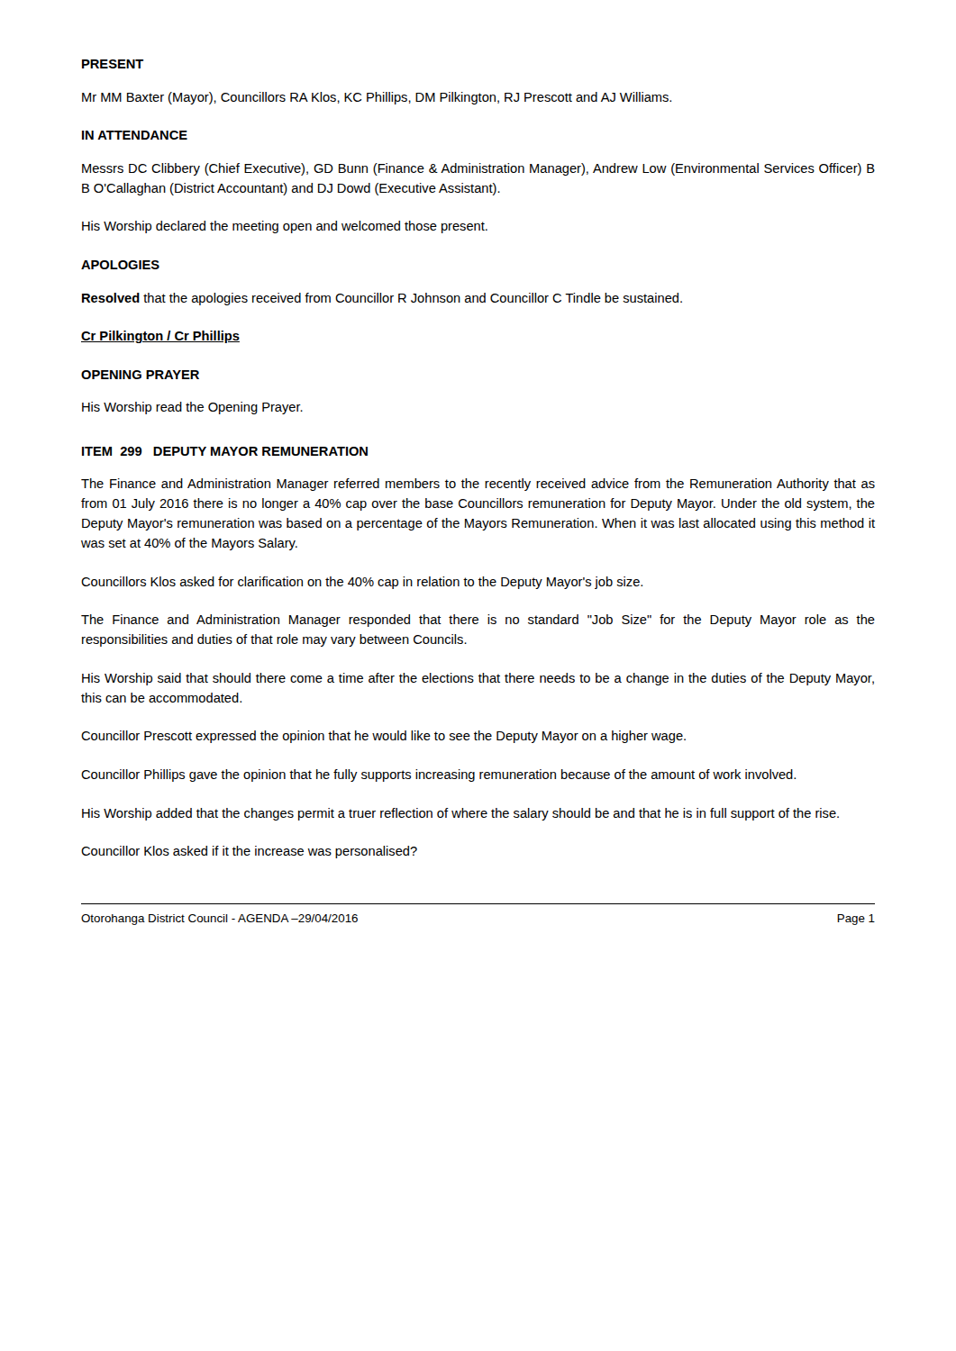PRESENT
Mr MM Baxter (Mayor), Councillors RA Klos, KC Phillips, DM Pilkington, RJ Prescott and AJ Williams.
IN ATTENDANCE
Messrs DC Clibbery (Chief Executive), GD Bunn (Finance & Administration Manager), Andrew Low (Environmental Services Officer) B B O'Callaghan (District Accountant) and DJ Dowd (Executive Assistant).
His Worship declared the meeting open and welcomed those present.
APOLOGIES
Resolved that the apologies received from Councillor R Johnson and Councillor C Tindle be sustained.
Cr Pilkington / Cr Phillips
OPENING PRAYER
His Worship read the Opening Prayer.
ITEM 299 DEPUTY MAYOR REMUNERATION
The Finance and Administration Manager referred members to the recently received advice from the Remuneration Authority that as from 01 July 2016 there is no longer a 40% cap over the base Councillors remuneration for Deputy Mayor. Under the old system, the Deputy Mayor's remuneration was based on a percentage of the Mayors Remuneration. When it was last allocated using this method it was set at 40% of the Mayors Salary.
Councillors Klos asked for clarification on the 40% cap in relation to the Deputy Mayor's job size.
The Finance and Administration Manager responded that there is no standard "Job Size" for the Deputy Mayor role as the responsibilities and duties of that role may vary between Councils.
His Worship said that should there come a time after the elections that there needs to be a change in the duties of the Deputy Mayor, this can be accommodated.
Councillor Prescott expressed the opinion that he would like to see the Deputy Mayor on a higher wage.
Councillor Phillips gave the opinion that he fully supports increasing remuneration because of the amount of work involved.
His Worship added that the changes permit a truer reflection of where the salary should be and that he is in full support of the rise.
Councillor Klos asked if it the increase was personalised?
Otorohanga District Council - AGENDA –29/04/2016 Page 1